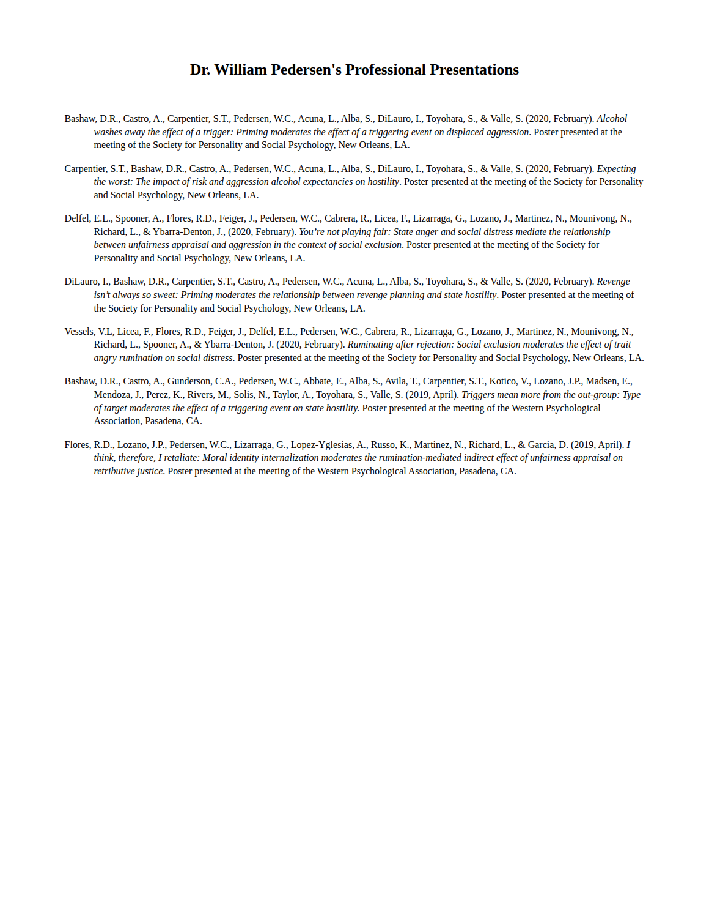Dr. William Pedersen's Professional Presentations
Bashaw, D.R., Castro, A., Carpentier, S.T., Pedersen, W.C., Acuna, L., Alba, S., DiLauro, I., Toyohara, S., & Valle, S. (2020, February). Alcohol washes away the effect of a trigger: Priming moderates the effect of a triggering event on displaced aggression. Poster presented at the meeting of the Society for Personality and Social Psychology, New Orleans, LA.
Carpentier, S.T., Bashaw, D.R., Castro, A., Pedersen, W.C., Acuna, L., Alba, S., DiLauro, I., Toyohara, S., & Valle, S. (2020, February). Expecting the worst: The impact of risk and aggression alcohol expectancies on hostility. Poster presented at the meeting of the Society for Personality and Social Psychology, New Orleans, LA.
Delfel, E.L., Spooner, A., Flores, R.D., Feiger, J., Pedersen, W.C., Cabrera, R., Licea, F., Lizarraga, G., Lozano, J., Martinez, N., Mounivong, N., Richard, L., & Ybarra-Denton, J., (2020, February). You’re not playing fair: State anger and social distress mediate the relationship between unfairness appraisal and aggression in the context of social exclusion. Poster presented at the meeting of the Society for Personality and Social Psychology, New Orleans, LA.
DiLauro, I., Bashaw, D.R., Carpentier, S.T., Castro, A., Pedersen, W.C., Acuna, L., Alba, S., Toyohara, S., & Valle, S. (2020, February). Revenge isn’t always so sweet: Priming moderates the relationship between revenge planning and state hostility. Poster presented at the meeting of the Society for Personality and Social Psychology, New Orleans, LA.
Vessels, V.L, Licea, F., Flores, R.D., Feiger, J., Delfel, E.L., Pedersen, W.C., Cabrera, R., Lizarraga, G., Lozano, J., Martinez, N., Mounivong, N., Richard, L., Spooner, A., & Ybarra-Denton, J. (2020, February). Ruminating after rejection: Social exclusion moderates the effect of trait angry rumination on social distress. Poster presented at the meeting of the Society for Personality and Social Psychology, New Orleans, LA.
Bashaw, D.R., Castro, A., Gunderson, C.A., Pedersen, W.C., Abbate, E., Alba, S., Avila, T., Carpentier, S.T., Kotico, V., Lozano, J.P., Madsen, E., Mendoza, J., Perez, K., Rivers, M., Solis, N., Taylor, A., Toyohara, S., Valle, S. (2019, April). Triggers mean more from the out-group: Type of target moderates the effect of a triggering event on state hostility. Poster presented at the meeting of the Western Psychological Association, Pasadena, CA.
Flores, R.D., Lozano, J.P., Pedersen, W.C., Lizarraga, G., Lopez-Yglesias, A., Russo, K., Martinez, N., Richard, L., & Garcia, D. (2019, April). I think, therefore, I retaliate: Moral identity internalization moderates the rumination-mediated indirect effect of unfairness appraisal on retributive justice. Poster presented at the meeting of the Western Psychological Association, Pasadena, CA.